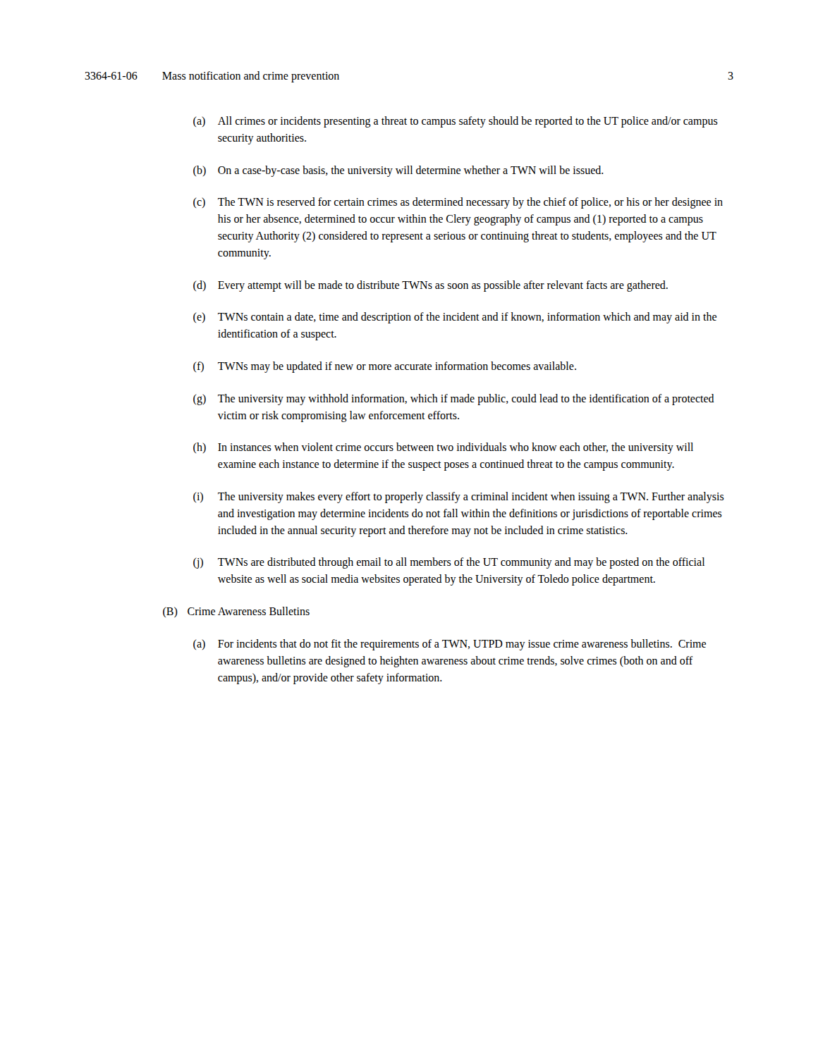3364-61-06 Mass notification and crime prevention
3
(a) All crimes or incidents presenting a threat to campus safety should be reported to the UT police and/or campus security authorities.
(b) On a case-by-case basis, the university will determine whether a TWN will be issued.
(c) The TWN is reserved for certain crimes as determined necessary by the chief of police, or his or her designee in his or her absence, determined to occur within the Clery geography of campus and (1) reported to a campus security Authority (2) considered to represent a serious or continuing threat to students, employees and the UT community.
(d) Every attempt will be made to distribute TWNs as soon as possible after relevant facts are gathered.
(e) TWNs contain a date, time and description of the incident and if known, information which and may aid in the identification of a suspect.
(f) TWNs may be updated if new or more accurate information becomes available.
(g) The university may withhold information, which if made public, could lead to the identification of a protected victim or risk compromising law enforcement efforts.
(h) In instances when violent crime occurs between two individuals who know each other, the university will examine each instance to determine if the suspect poses a continued threat to the campus community.
(i) The university makes every effort to properly classify a criminal incident when issuing a TWN. Further analysis and investigation may determine incidents do not fall within the definitions or jurisdictions of reportable crimes included in the annual security report and therefore may not be included in crime statistics.
(j) TWNs are distributed through email to all members of the UT community and may be posted on the official website as well as social media websites operated by the University of Toledo police department.
(B) Crime Awareness Bulletins
(a) For incidents that do not fit the requirements of a TWN, UTPD may issue crime awareness bulletins. Crime awareness bulletins are designed to heighten awareness about crime trends, solve crimes (both on and off campus), and/or provide other safety information.